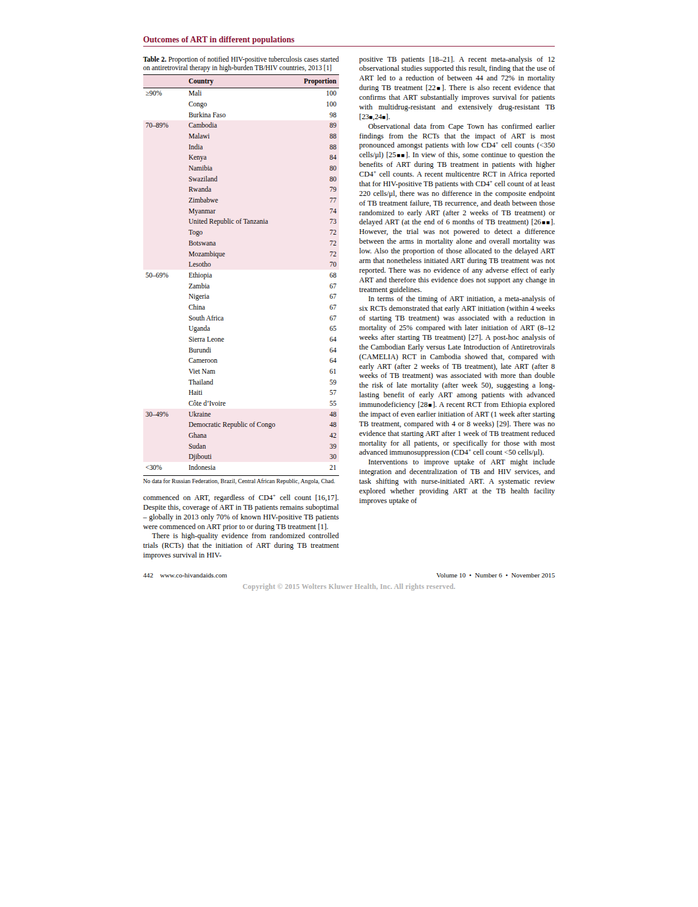Outcomes of ART in different populations
Table 2. Proportion of notified HIV-positive tuberculosis cases started on antiretroviral therapy in high-burden TB/HIV countries, 2013 [1]
| | Country | Proportion |
| --- | --- | --- |
| ≥90% | Mali | 100 |
| | Congo | 100 |
| | Burkina Faso | 98 |
| 70–89% | Cambodia | 89 |
| | Malawi | 88 |
| | India | 88 |
| | Kenya | 84 |
| | Namibia | 80 |
| | Swaziland | 80 |
| | Rwanda | 79 |
| | Zimbabwe | 77 |
| | Myanmar | 74 |
| | United Republic of Tanzania | 73 |
| | Togo | 72 |
| | Botswana | 72 |
| | Mozambique | 72 |
| | Lesotho | 70 |
| 50–69% | Ethiopia | 68 |
| | Zambia | 67 |
| | Nigeria | 67 |
| | China | 67 |
| | South Africa | 67 |
| | Uganda | 65 |
| | Sierra Leone | 64 |
| | Burundi | 64 |
| | Cameroon | 64 |
| | Viet Nam | 61 |
| | Thailand | 59 |
| | Haiti | 57 |
| | Côte d’Ivoire | 55 |
| 30–49% | Ukraine | 48 |
| | Democratic Republic of Congo | 48 |
| | Ghana | 42 |
| | Sudan | 39 |
| | Djibouti | 30 |
| <30% | Indonesia | 21 |
No data for Russian Federation, Brazil, Central African Republic, Angola, Chad.
commenced on ART, regardless of CD4+ cell count [16,17]. Despite this, coverage of ART in TB patients remains suboptimal – globally in 2013 only 70% of known HIV-positive TB patients were commenced on ART prior to or during TB treatment [1].
There is high-quality evidence from randomized controlled trials (RCTs) that the initiation of ART during TB treatment improves survival in HIV-
positive TB patients [18–21]. A recent meta-analysis of 12 observational studies supported this result, finding that the use of ART led to a reduction of between 44 and 72% in mortality during TB treatment [22■]. There is also recent evidence that confirms that ART substantially improves survival for patients with multidrug-resistant and extensively drug-resistant TB [23■,24■].
Observational data from Cape Town has confirmed earlier findings from the RCTs that the impact of ART is most pronounced amongst patients with low CD4+ cell counts (<350 cells/μl) [25■■]. In view of this, some continue to question the benefits of ART during TB treatment in patients with higher CD4+ cell counts. A recent multicentre RCT in Africa reported that for HIV-positive TB patients with CD4+ cell count of at least 220 cells/μl, there was no difference in the composite endpoint of TB treatment failure, TB recurrence, and death between those randomized to early ART (after 2 weeks of TB treatment) or delayed ART (at the end of 6 months of TB treatment) [26■■]. However, the trial was not powered to detect a difference between the arms in mortality alone and overall mortality was low. Also the proportion of those allocated to the delayed ART arm that nonetheless initiated ART during TB treatment was not reported. There was no evidence of any adverse effect of early ART and therefore this evidence does not support any change in treatment guidelines.
In terms of the timing of ART initiation, a meta-analysis of six RCTs demonstrated that early ART initiation (within 4 weeks of starting TB treatment) was associated with a reduction in mortality of 25% compared with later initiation of ART (8–12 weeks after starting TB treatment) [27]. A post-hoc analysis of the Cambodian Early versus Late Introduction of Antiretrovirals (CAMELIA) RCT in Cambodia showed that, compared with early ART (after 2 weeks of TB treatment), late ART (after 8 weeks of TB treatment) was associated with more than double the risk of late mortality (after week 50), suggesting a long-lasting benefit of early ART among patients with advanced immunodeficiency [28■]. A recent RCT from Ethiopia explored the impact of even earlier initiation of ART (1 week after starting TB treatment, compared with 4 or 8 weeks) [29]. There was no evidence that starting ART after 1 week of TB treatment reduced mortality for all patients, or specifically for those with most advanced immunosuppression (CD4+ cell count <50 cells/μl).
Interventions to improve uptake of ART might include integration and decentralization of TB and HIV services, and task shifting with nurse-initiated ART. A systematic review explored whether providing ART at the TB health facility improves uptake of
442 www.co-hivandaids.com
Volume 10 • Number 6 • November 2015
Copyright © 2015 Wolters Kluwer Health, Inc. All rights reserved.